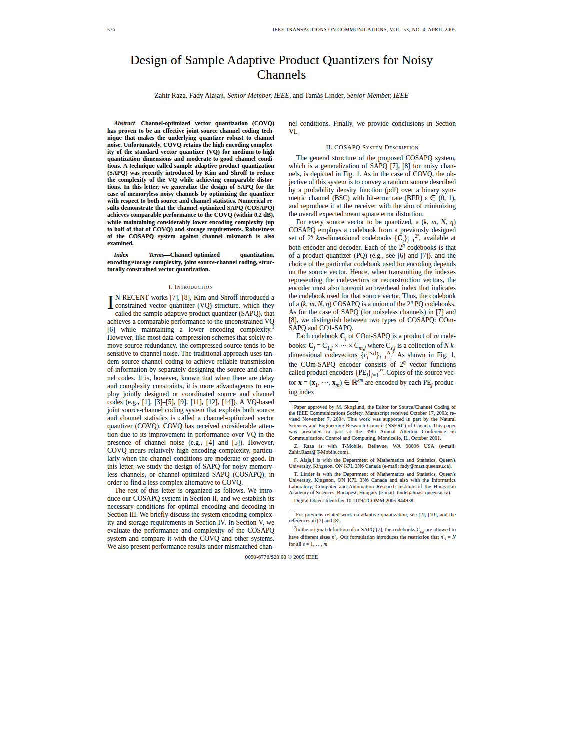576
IEEE TRANSACTIONS ON COMMUNICATIONS, VOL. 53, NO. 4, APRIL 2005
Design of Sample Adaptive Product Quantizers for Noisy Channels
Zahir Raza, Fady Alajaji, Senior Member, IEEE, and Tamás Linder, Senior Member, IEEE
Abstract—Channel-optimized vector quantization (COVQ) has proven to be an effective joint source-channel coding technique that makes the underlying quantizer robust to channel noise. Unfortunately, COVQ retains the high encoding complexity of the standard vector quantizer (VQ) for medium-to-high quantization dimensions and moderate-to-good channel conditions. A technique called sample adaptive product quantization (SAPQ) was recently introduced by Kim and Shroff to reduce the complexity of the VQ while achieving comparable distortions. In this letter, we generalize the design of SAPQ for the case of memoryless noisy channels by optimizing the quantizer with respect to both source and channel statistics. Numerical results demonstrate that the channel-optimized SAPQ (COSAPQ) achieves comparable performance to the COVQ (within 0.2 dB), while maintaining considerably lower encoding complexity (up to half of that of COVQ) and storage requirements. Robustness of the COSAPQ system against channel mismatch is also examined.
Index Terms—Channel-optimized quantization, encoding/storage complexity, joint source-channel coding, structurally constrained vector quantization.
I. Introduction
IN RECENT works [7], [8], Kim and Shroff introduced a constrained vector quantizer (VQ) structure, which they called the sample adaptive product quantizer (SAPQ), that achieves a comparable performance to the unconstrained VQ [6] while maintaining a lower encoding complexity.1 However, like most data-compression schemes that solely remove source redundancy, the compressed source tends to be sensitive to channel noise. The traditional approach uses tandem source-channel coding to achieve reliable transmission of information by separately designing the source and channel codes. It is, however, known that when there are delay and complexity constraints, it is more advantageous to employ jointly designed or coordinated source and channel codes (e.g., [1], [3]–[5], [9], [11], [12], [14]). A VQ-based joint source-channel coding system that exploits both source and channel statistics is called a channel-optimized vector quantizer (COVQ). COVQ has received considerable attention due to its improvement in performance over VQ in the presence of channel noise (e.g., [4] and [5]). However, COVQ incurs relatively high encoding complexity, particularly when the channel conditions are moderate or good. In this letter, we study the design of SAPQ for noisy memoryless channels, or channel-optimized SAPQ (COSAPQ), in order to find a less complex alternative to COVQ.
The rest of this letter is organized as follows. We introduce our COSAPQ system in Section II, and we establish its necessary conditions for optimal encoding and decoding in Section III. We briefly discuss the system encoding complexity and storage requirements in Section IV. In Section V, we evaluate the performance and complexity of the COSAPQ system and compare it with the COVQ and other systems. We also present performance results under mismatched channel conditions. Finally, we provide conclusions in Section VI.
II. COSAPQ System Description
The general structure of the proposed COSAPQ system, which is a generalization of SAPQ [7], [8] for noisy channels, is depicted in Fig. 1. As in the case of COVQ, the objective of this system is to convey a random source described by a probability density function (pdf) over a binary symmetric channel (BSC) with bit-error rate (BER) ε ∈ (0, 1), and reproduce it at the receiver with the aim of minimizing the overall expected mean square error distortion.
For every source vector to be quantized, a (k, m, N, η) COSAPQ employs a codebook from a previously designed set of 2η km-dimensional codebooks {Cj}j=12η, available at both encoder and decoder. Each of the 2η codebooks is that of a product quantizer (PQ) (e.g., see [6] and [7]), and the choice of the particular codebook used for encoding depends on the source vector. Hence, when transmitting the indexes representing the codevectors or reconstruction vectors, the encoder must also transmit an overhead index that indicates the codebook used for that source vector. Thus, the codebook of a (k, m, N, η) COSAPQ is a union of the 2η PQ codebooks. As for the case of SAPQ (for noiseless channels) in [7] and [8], we distinguish between two types of COSAPQ: COm-SAPQ and CO1-SAPQ.
Each codebook Cj of COm-SAPQ is a product of m codebooks: Cj = C1,j × ··· × Cm,j where Cs,j is a collection of N k-dimensional codevectors {cl[s,j]}l=1N.2 As shown in Fig. 1, the COm-SAPQ encoder consists of 2η vector functions called product encoders {PEj}j=12η. Copies of the source vector x = (x1, ···, xm) ∈ ℝkm are encoded by each PEj producing index
Paper approved by M. Skoglund, the Editor for Source/Channel Coding of the IEEE Communications Society. Manuscript received October 17, 2003; revised November 7, 2004. This work was supported in part by the Natural Sciences and Engineering Research Council (NSERC) of Canada. This paper was presented in part at the 39th Annual Allerton Conference on Communication, Control and Computing, Monticello, IL, October 2001.
Z. Raza is with T-Mobile, Bellevue, WA 98006 USA (e-mail: Zahir.Raza@T-Mobile.com).
F. Alajaji is with the Department of Mathematics and Statistics, Queen's University, Kingston, ON K7L 3N6 Canada (e-mail: fady@mast.queensu.ca).
T. Linder is with the Department of Mathematics and Statistics, Queen's University, Kingston, ON K7L 3N6 Canada and also with the Informatics Laboratory, Computer and Automation Research Institute of the Hungarian Academy of Sciences, Budapest, Hungary (e-mail: linder@mast.queensu.ca).
Digital Object Identifier 10.1109/TCOMM.2005.844938
1For previous related work on adaptive quantization, see [2], [10], and the references in [7] and [8].
2In the original definition of m-SAPQ [7], the codebooks Cs,j are allowed to have different sizes n′s. Our formulation introduces the restriction that n′s = N for all s = 1, …, m.
0090-6778/$20.00 © 2005 IEEE